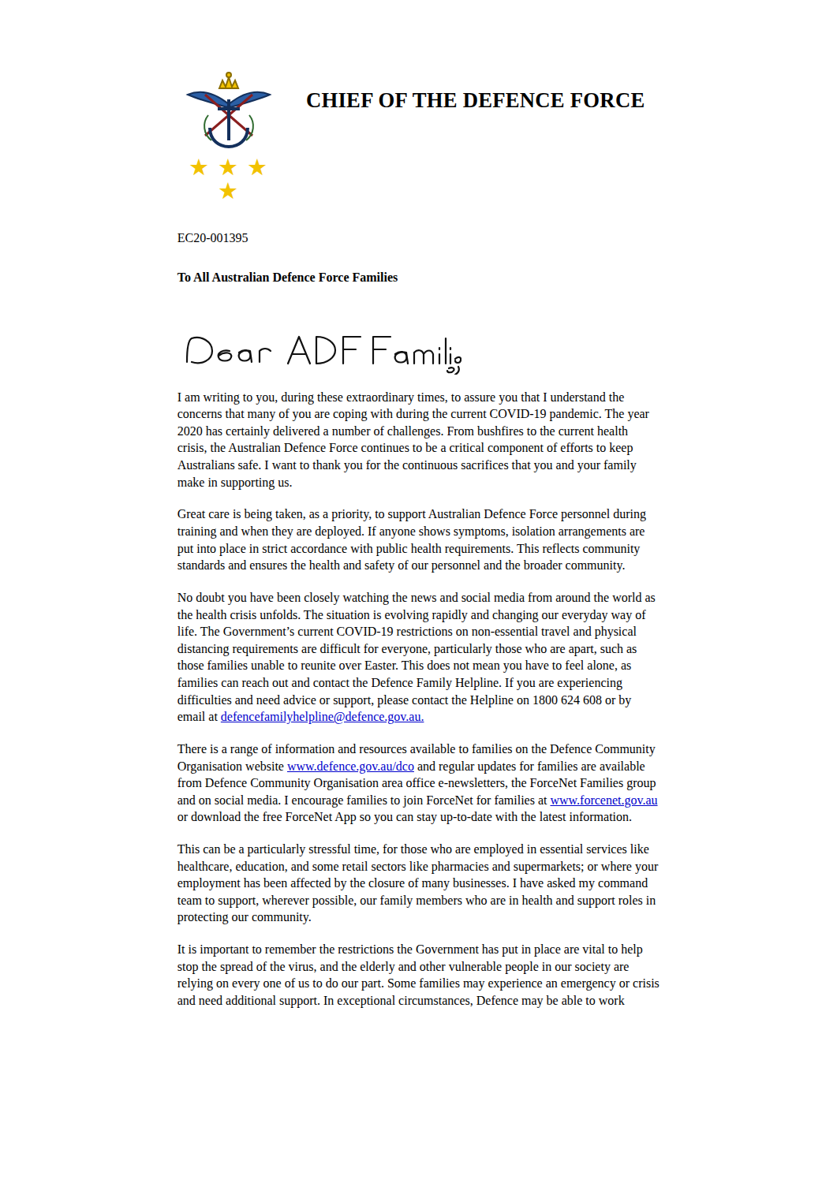★ ★ ★ ★
CHIEF OF THE DEFENCE FORCE
EC20-001395
To All Australian Defence Force Families
Dear ADF Families,
I am writing to you, during these extraordinary times, to assure you that I understand the concerns that many of you are coping with during the current COVID-19 pandemic. The year 2020 has certainly delivered a number of challenges. From bushfires to the current health crisis, the Australian Defence Force continues to be a critical component of efforts to keep Australians safe. I want to thank you for the continuous sacrifices that you and your family make in supporting us.
Great care is being taken, as a priority, to support Australian Defence Force personnel during training and when they are deployed. If anyone shows symptoms, isolation arrangements are put into place in strict accordance with public health requirements. This reflects community standards and ensures the health and safety of our personnel and the broader community.
No doubt you have been closely watching the news and social media from around the world as the health crisis unfolds. The situation is evolving rapidly and changing our everyday way of life. The Government’s current COVID-19 restrictions on non-essential travel and physical distancing requirements are difficult for everyone, particularly those who are apart, such as those families unable to reunite over Easter. This does not mean you have to feel alone, as families can reach out and contact the Defence Family Helpline. If you are experiencing difficulties and need advice or support, please contact the Helpline on 1800 624 608 or by email at defencefamilyhelpline@defence.gov.au.
There is a range of information and resources available to families on the Defence Community Organisation website www.defence.gov.au/dco and regular updates for families are available from Defence Community Organisation area office e-newsletters, the ForceNet Families group and on social media. I encourage families to join ForceNet for families at www.forcenet.gov.au or download the free ForceNet App so you can stay up-to-date with the latest information.
This can be a particularly stressful time, for those who are employed in essential services like healthcare, education, and some retail sectors like pharmacies and supermarkets; or where your employment has been affected by the closure of many businesses. I have asked my command team to support, wherever possible, our family members who are in health and support roles in protecting our community.
It is important to remember the restrictions the Government has put in place are vital to help stop the spread of the virus, and the elderly and other vulnerable people in our society are relying on every one of us to do our part. Some families may experience an emergency or crisis and need additional support. In exceptional circumstances, Defence may be able to work